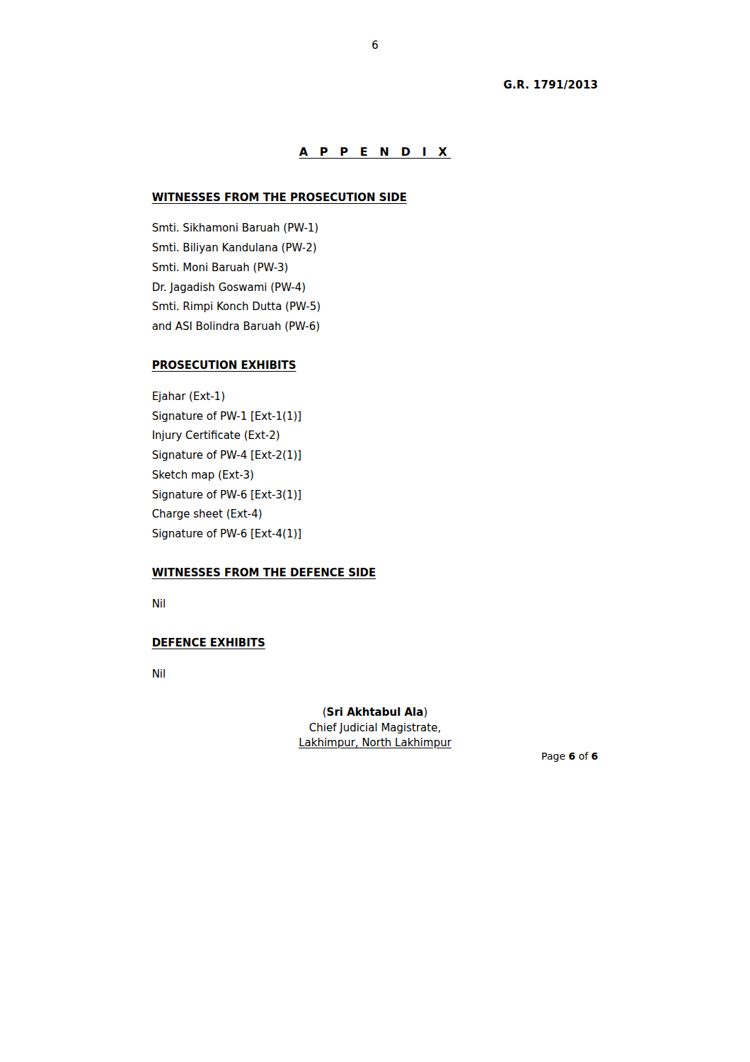6
G.R. 1791/2013
A P P E N D I X
WITNESSES FROM THE PROSECUTION SIDE
Smti. Sikhamoni Baruah (PW-1)
Smti. Biliyan Kandulana (PW-2)
Smti. Moni Baruah (PW-3)
Dr. Jagadish Goswami (PW-4)
Smti. Rimpi Konch Dutta (PW-5)
and ASI Bolindra Baruah (PW-6)
PROSECUTION EXHIBITS
Ejahar (Ext-1)
Signature of PW-1 [Ext-1(1)]
Injury Certificate (Ext-2)
Signature of PW-4 [Ext-2(1)]
Sketch map (Ext-3)
Signature of PW-6 [Ext-3(1)]
Charge sheet (Ext-4)
Signature of PW-6 [Ext-4(1)]
WITNESSES FROM THE DEFENCE SIDE
Nil
DEFENCE EXHIBITS
Nil
(Sri Akhtabul Ala)
Chief Judicial Magistrate, Lakhimpur, North Lakhimpur
Page 6 of 6